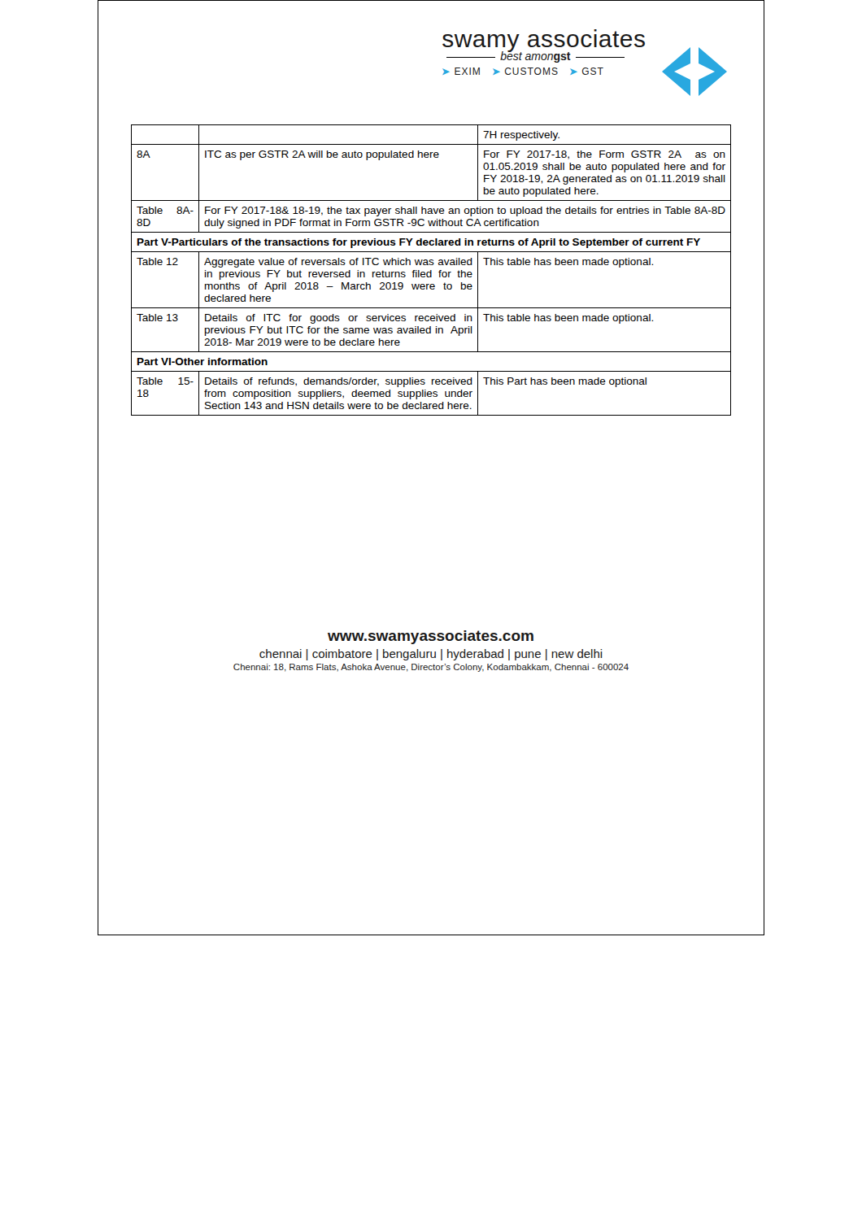swamy associates
best amongst
➤ EXIM ➤ CUSTOMS ➤ GST
| | | 7H respectively. |
| 8A | ITC as per GSTR 2A will be auto populated here | For FY 2017-18, the Form GSTR 2A as on 01.05.2019 shall be auto populated here and for FY 2018-19, 2A generated as on 01.11.2019 shall be auto populated here. |
| Table 8A-8D | For FY 2017-18& 18-19, the tax payer shall have an option to upload the details for entries in Table 8A-8D duly signed in PDF format in Form GSTR -9C without CA certification |
| Part V-Particulars of the transactions for previous FY declared in returns of April to September of current FY |
| Table 12 | Aggregate value of reversals of ITC which was availed in previous FY but reversed in returns filed for the months of April 2018 – March 2019 were to be declared here | This table has been made optional. |
| Table 13 | Details of ITC for goods or services received in previous FY but ITC for the same was availed in April 2018- Mar 2019 were to be declare here | This table has been made optional. |
| Part VI-Other information |
| Table 15-18 | Details of refunds, demands/order, supplies received from composition suppliers, deemed supplies under Section 143 and HSN details were to be declared here. | This Part has been made optional |
www.swamyassociates.com
chennai | coimbatore | bengaluru | hyderabad | pune | new delhi
Chennai: 18, Rams Flats, Ashoka Avenue, Director’s Colony, Kodambakkam, Chennai - 600024